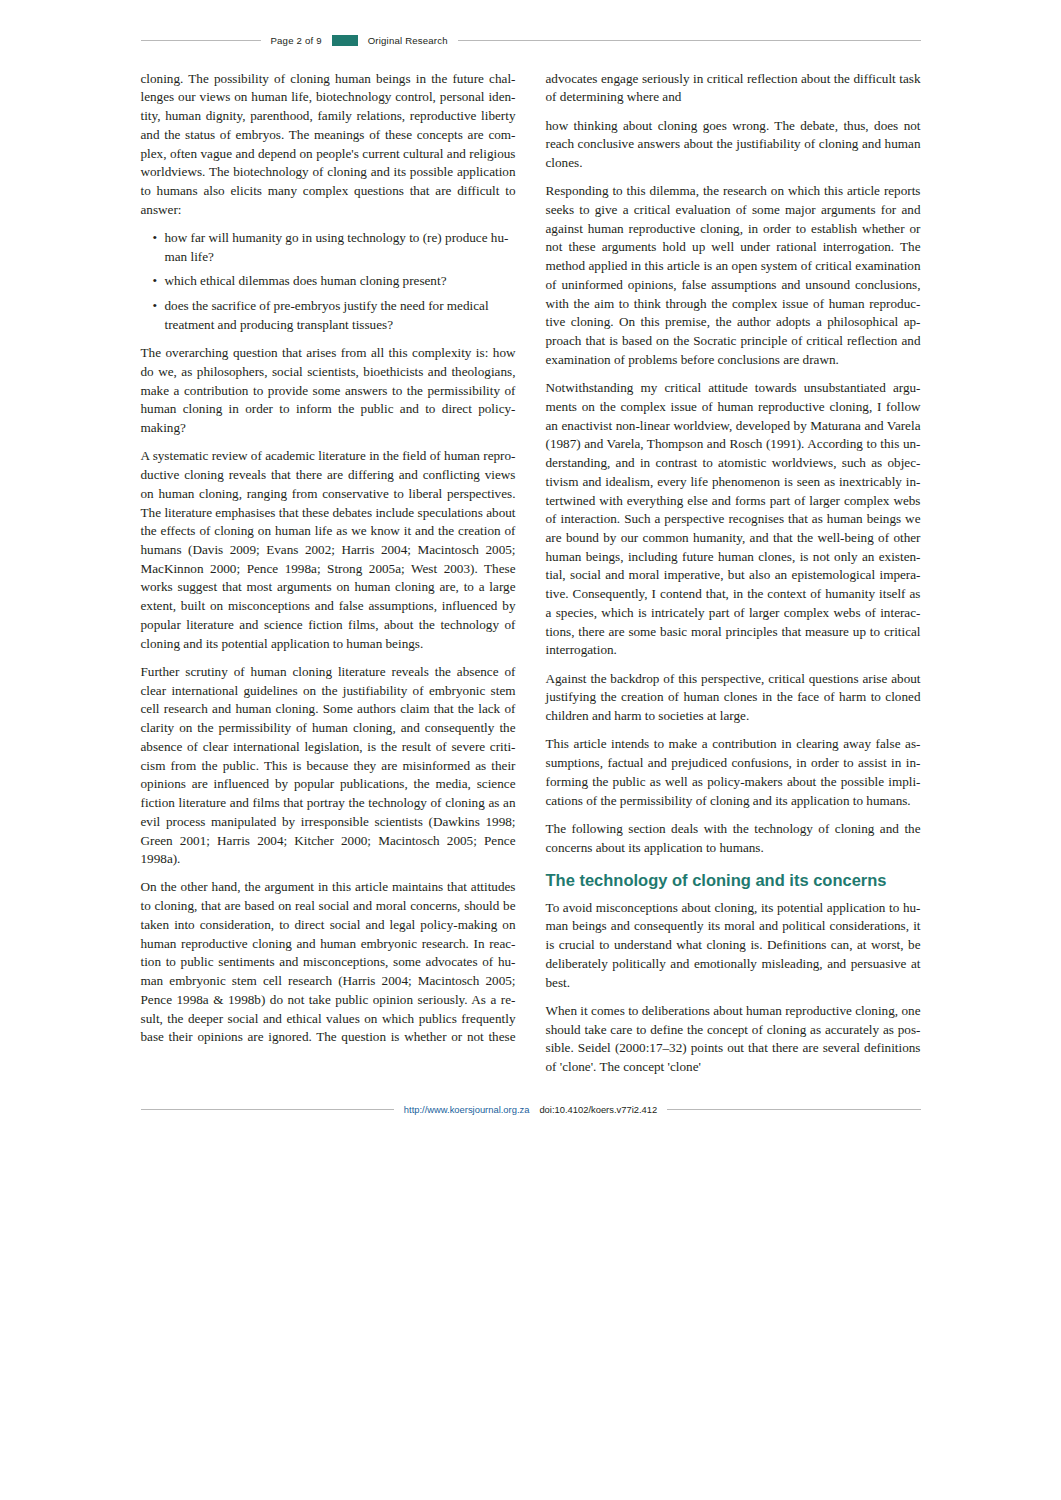Page 2 of 9 Original Research
cloning. The possibility of cloning human beings in the future challenges our views on human life, biotechnology control, personal identity, human dignity, parenthood, family relations, reproductive liberty and the status of embryos. The meanings of these concepts are complex, often vague and depend on people's current cultural and religious worldviews. The biotechnology of cloning and its possible application to humans also elicits many complex questions that are difficult to answer:
how far will humanity go in using technology to (re) produce human life?
which ethical dilemmas does human cloning present?
does the sacrifice of pre-embryos justify the need for medical treatment and producing transplant tissues?
The overarching question that arises from all this complexity is: how do we, as philosophers, social scientists, bioethicists and theologians, make a contribution to provide some answers to the permissibility of human cloning in order to inform the public and to direct policy-making?
A systematic review of academic literature in the field of human reproductive cloning reveals that there are differing and conflicting views on human cloning, ranging from conservative to liberal perspectives. The literature emphasises that these debates include speculations about the effects of cloning on human life as we know it and the creation of humans (Davis 2009; Evans 2002; Harris 2004; Macintosch 2005; MacKinnon 2000; Pence 1998a; Strong 2005a; West 2003). These works suggest that most arguments on human cloning are, to a large extent, built on misconceptions and false assumptions, influenced by popular literature and science fiction films, about the technology of cloning and its potential application to human beings.
Further scrutiny of human cloning literature reveals the absence of clear international guidelines on the justifiability of embryonic stem cell research and human cloning. Some authors claim that the lack of clarity on the permissibility of human cloning, and consequently the absence of clear international legislation, is the result of severe criticism from the public. This is because they are misinformed as their opinions are influenced by popular publications, the media, science fiction literature and films that portray the technology of cloning as an evil process manipulated by irresponsible scientists (Dawkins 1998; Green 2001; Harris 2004; Kitcher 2000; Macintosch 2005; Pence 1998a).
On the other hand, the argument in this article maintains that attitudes to cloning, that are based on real social and moral concerns, should be taken into consideration, to direct social and legal policy-making on human reproductive cloning and human embryonic research. In reaction to public sentiments and misconceptions, some advocates of human embryonic stem cell research (Harris 2004; Macintosch 2005; Pence 1998a & 1998b) do not take public opinion seriously. As a result, the deeper social and ethical values on which publics frequently base their opinions are ignored. The question is whether or not these advocates engage seriously in critical reflection about the difficult task of determining where and
how thinking about cloning goes wrong. The debate, thus, does not reach conclusive answers about the justifiability of cloning and human clones.
Responding to this dilemma, the research on which this article reports seeks to give a critical evaluation of some major arguments for and against human reproductive cloning, in order to establish whether or not these arguments hold up well under rational interrogation. The method applied in this article is an open system of critical examination of uninformed opinions, false assumptions and unsound conclusions, with the aim to think through the complex issue of human reproductive cloning. On this premise, the author adopts a philosophical approach that is based on the Socratic principle of critical reflection and examination of problems before conclusions are drawn.
Notwithstanding my critical attitude towards unsubstantiated arguments on the complex issue of human reproductive cloning, I follow an enactivist non-linear worldview, developed by Maturana and Varela (1987) and Varela, Thompson and Rosch (1991). According to this understanding, and in contrast to atomistic worldviews, such as objectivism and idealism, every life phenomenon is seen as inextricably intertwined with everything else and forms part of larger complex webs of interaction. Such a perspective recognises that as human beings we are bound by our common humanity, and that the well-being of other human beings, including future human clones, is not only an existential, social and moral imperative, but also an epistemological imperative. Consequently, I contend that, in the context of humanity itself as a species, which is intricately part of larger complex webs of interactions, there are some basic moral principles that measure up to critical interrogation.
Against the backdrop of this perspective, critical questions arise about justifying the creation of human clones in the face of harm to cloned children and harm to societies at large.
This article intends to make a contribution in clearing away false assumptions, factual and prejudiced confusions, in order to assist in informing the public as well as policy-makers about the possible implications of the permissibility of cloning and its application to humans.
The following section deals with the technology of cloning and the concerns about its application to humans.
The technology of cloning and its concerns
To avoid misconceptions about cloning, its potential application to human beings and consequently its moral and political considerations, it is crucial to understand what cloning is. Definitions can, at worst, be deliberately politically and emotionally misleading, and persuasive at best.
When it comes to deliberations about human reproductive cloning, one should take care to define the concept of cloning as accurately as possible. Seidel (2000:17–32) points out that there are several definitions of 'clone'. The concept 'clone'
http://www.koersjournal.org.za doi:10.4102/koers.v77i2.412